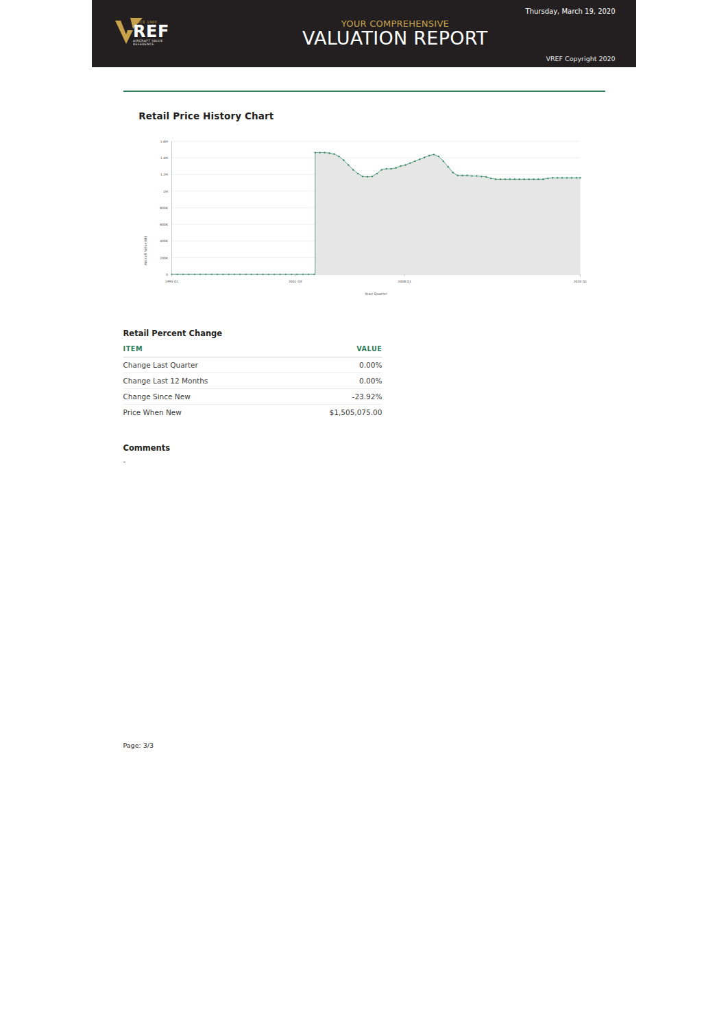REF SINCE 1960 AIRCRAFT VALUE REFERENCE
YOUR COMPREHENSIVE
VALUATION REPORT
Thursday, March 19, 2020
VREF Copyright 2020
Retail Price History Chart
Aircraft Value($k) 0 200K 400K 600K 800K 1M 1.2M 1.4M 1.6M 1995 Q1 2001 Q3 2008 Q1 2020 Q1 Year/ Quarter
Retail Percent Change
| ITEM | VALUE |
| --- | --- |
| Change Last Quarter | 0.00% |
| Change Last 12 Months | 0.00% |
| Change Since New | -23.92% |
| Price When New | $1,505,075.00 |
Comments
-
Page: 3/3